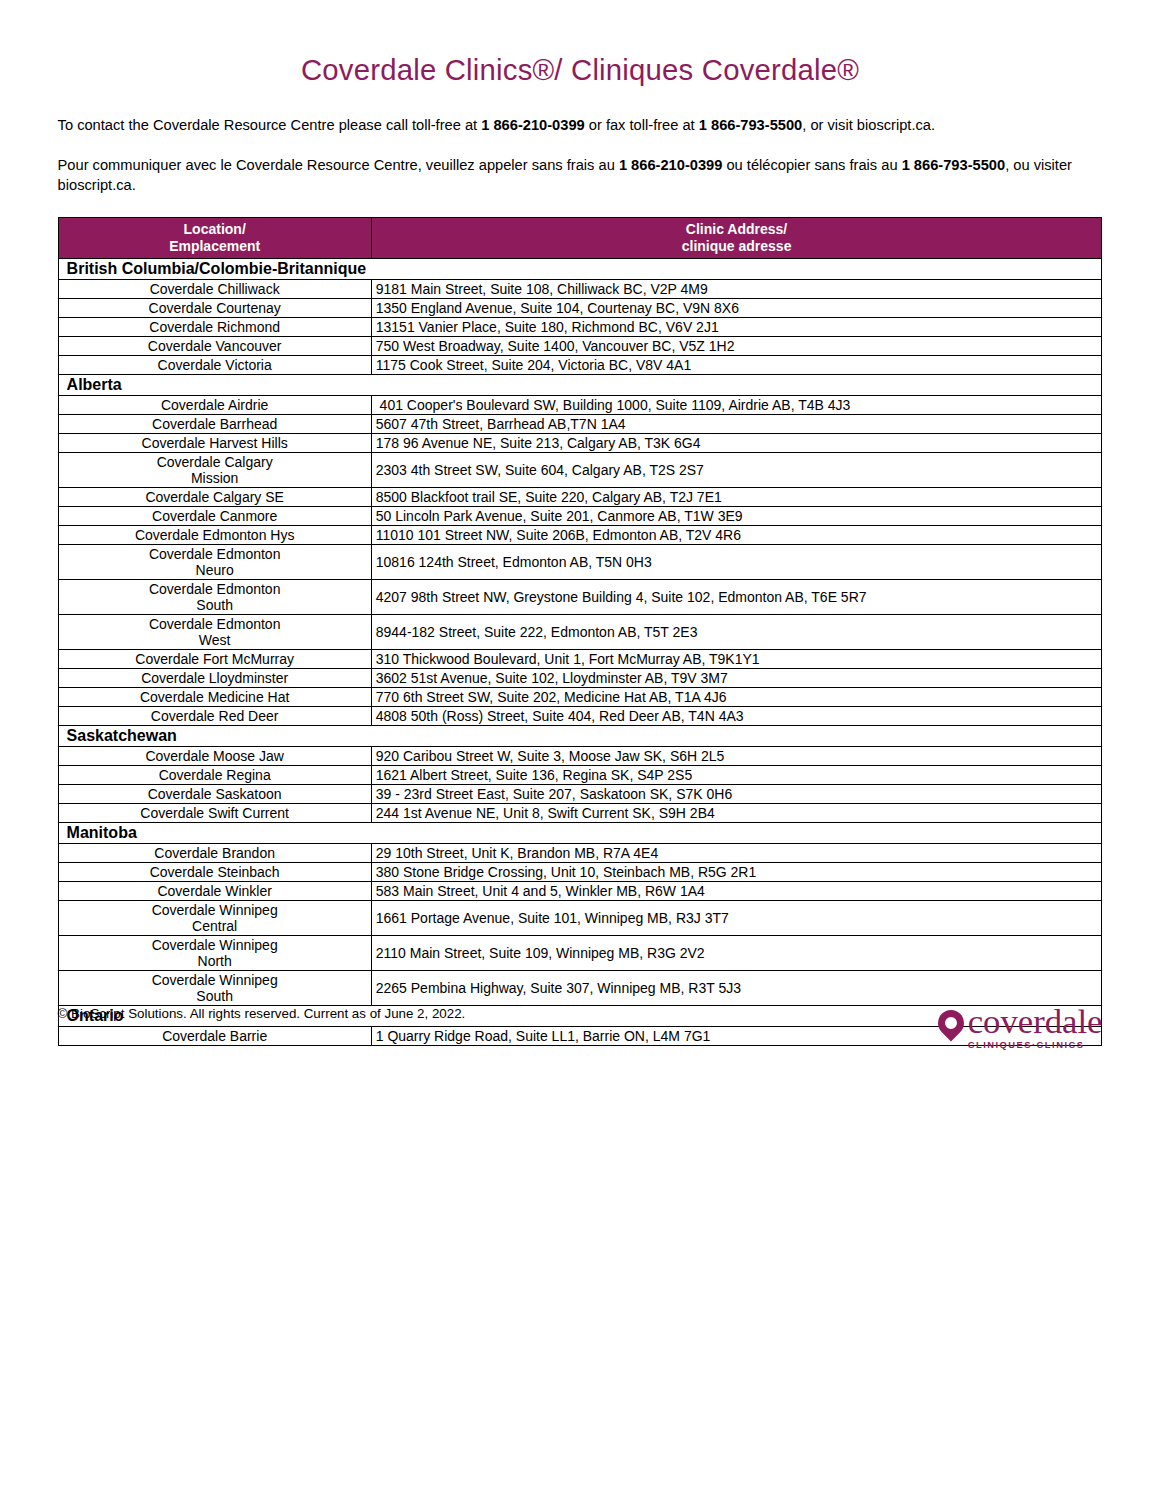Coverdale Clinics®/ Cliniques Coverdale®
To contact the Coverdale Resource Centre please call toll-free at 1 866-210-0399 or fax toll-free at 1 866-793-5500, or visit bioscript.ca.
Pour communiquer avec le Coverdale Resource Centre, veuillez appeler sans frais au 1 866-210-0399 ou télécopier sans frais au 1 866-793-5500, ou visiter bioscript.ca.
| Location/ Emplacement | Clinic Address/ clinique adresse |
| --- | --- |
| British Columbia/Colombie-Britannique |
| Coverdale Chilliwack | 9181 Main Street, Suite 108, Chilliwack BC, V2P 4M9 |
| Coverdale Courtenay | 1350 England Avenue, Suite 104, Courtenay BC, V9N 8X6 |
| Coverdale Richmond | 13151 Vanier Place, Suite 180, Richmond BC, V6V 2J1 |
| Coverdale Vancouver | 750 West Broadway, Suite 1400, Vancouver BC, V5Z 1H2 |
| Coverdale Victoria | 1175 Cook Street, Suite 204, Victoria BC, V8V 4A1 |
| Alberta |
| Coverdale Airdrie | 401 Cooper's Boulevard SW, Building 1000, Suite 1109, Airdrie AB, T4B 4J3 |
| Coverdale Barrhead | 5607 47th Street, Barrhead AB,T7N 1A4 |
| Coverdale Harvest Hills | 178 96 Avenue NE, Suite 213, Calgary AB, T3K 6G4 |
| Coverdale Calgary Mission | 2303 4th Street SW, Suite 604, Calgary AB, T2S 2S7 |
| Coverdale Calgary SE | 8500 Blackfoot trail SE, Suite 220, Calgary AB, T2J 7E1 |
| Coverdale Canmore | 50 Lincoln Park Avenue, Suite 201, Canmore AB, T1W 3E9 |
| Coverdale Edmonton Hys | 11010 101 Street NW, Suite 206B, Edmonton AB, T2V 4R6 |
| Coverdale Edmonton Neuro | 10816 124th Street, Edmonton AB, T5N 0H3 |
| Coverdale Edmonton South | 4207 98th Street NW, Greystone Building 4, Suite 102, Edmonton AB, T6E 5R7 |
| Coverdale Edmonton West | 8944-182 Street, Suite 222, Edmonton AB, T5T 2E3 |
| Coverdale Fort McMurray | 310 Thickwood Boulevard, Unit 1, Fort McMurray AB, T9K1Y1 |
| Coverdale Lloydminster | 3602 51st Avenue, Suite 102, Lloydminster AB, T9V 3M7 |
| Coverdale Medicine Hat | 770 6th Street SW, Suite 202, Medicine Hat AB, T1A 4J6 |
| Coverdale Red Deer | 4808 50th (Ross) Street, Suite 404, Red Deer AB, T4N 4A3 |
| Saskatchewan |
| Coverdale Moose Jaw | 920 Caribou Street W, Suite 3, Moose Jaw SK, S6H 2L5 |
| Coverdale Regina | 1621 Albert Street, Suite 136, Regina SK, S4P 2S5 |
| Coverdale Saskatoon | 39 - 23rd Street East, Suite 207, Saskatoon SK, S7K 0H6 |
| Coverdale Swift Current | 244 1st Avenue NE, Unit 8, Swift Current SK, S9H 2B4 |
| Manitoba |
| Coverdale Brandon | 29 10th Street, Unit K, Brandon MB, R7A 4E4 |
| Coverdale Steinbach | 380 Stone Bridge Crossing, Unit 10, Steinbach MB, R5G 2R1 |
| Coverdale Winkler | 583 Main Street, Unit 4 and 5, Winkler MB, R6W 1A4 |
| Coverdale Winnipeg Central | 1661 Portage Avenue, Suite 101, Winnipeg MB, R3J 3T7 |
| Coverdale Winnipeg North | 2110 Main Street, Suite 109, Winnipeg MB, R3G 2V2 |
| Coverdale Winnipeg South | 2265 Pembina Highway, Suite 307, Winnipeg MB, R3T 5J3 |
| Ontario |
| Coverdale Barrie | 1 Quarry Ridge Road, Suite LL1, Barrie ON, L4M 7G1 |
coverdale
CLINIQUES·CLINICS
© BioScript Solutions. All rights reserved. Current as of June 2, 2022.